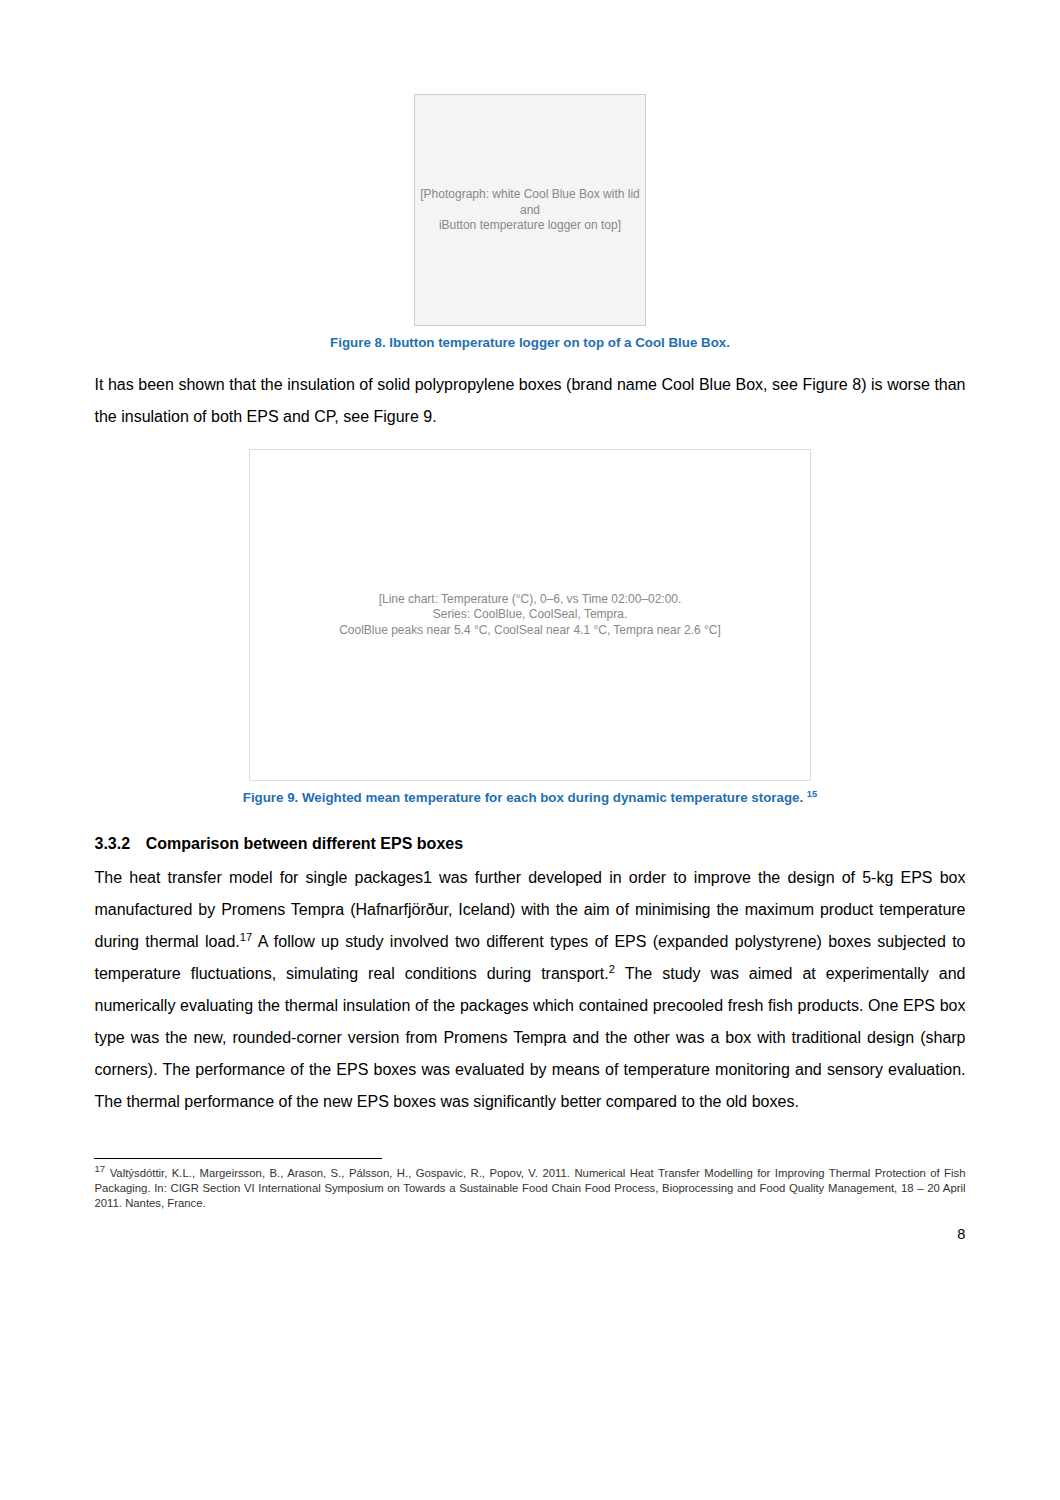[Photograph: white Cool Blue Box with lid and
iButton temperature logger on top]
Figure 8. Ibutton temperature logger on top of a Cool Blue Box.
It has been shown that the insulation of solid polypropylene boxes (brand name Cool Blue Box, see Figure 8) is worse than the insulation of both EPS and CP, see Figure 9.
[Line chart: Temperature (°C), 0–6, vs Time 02:00–02:00.
Series: CoolBlue, CoolSeal, Tempra.
CoolBlue peaks near 5.4 °C, CoolSeal near 4.1 °C, Tempra near 2.6 °C]
Figure 9. Weighted mean temperature for each box during dynamic temperature storage. 15
3.3.2 Comparison between different EPS boxes
The heat transfer model for single packages1 was further developed in order to improve the design of 5-kg EPS box manufactured by Promens Tempra (Hafnarfjörður, Iceland) with the aim of minimising the maximum product temperature during thermal load.17 A follow up study involved two different types of EPS (expanded polystyrene) boxes subjected to temperature fluctuations, simulating real conditions during transport.2 The study was aimed at experimentally and numerically evaluating the thermal insulation of the packages which contained precooled fresh fish products. One EPS box type was the new, rounded-corner version from Promens Tempra and the other was a box with traditional design (sharp corners). The performance of the EPS boxes was evaluated by means of temperature monitoring and sensory evaluation. The thermal performance of the new EPS boxes was significantly better compared to the old boxes.
17 Valtýsdóttir, K.L., Margeirsson, B., Arason, S., Pálsson, H., Gospavic, R., Popov, V. 2011. Numerical Heat Transfer Modelling for Improving Thermal Protection of Fish Packaging. In: CIGR Section VI International Symposium on Towards a Sustainable Food Chain Food Process, Bioprocessing and Food Quality Management, 18 – 20 April 2011. Nantes, France.
8